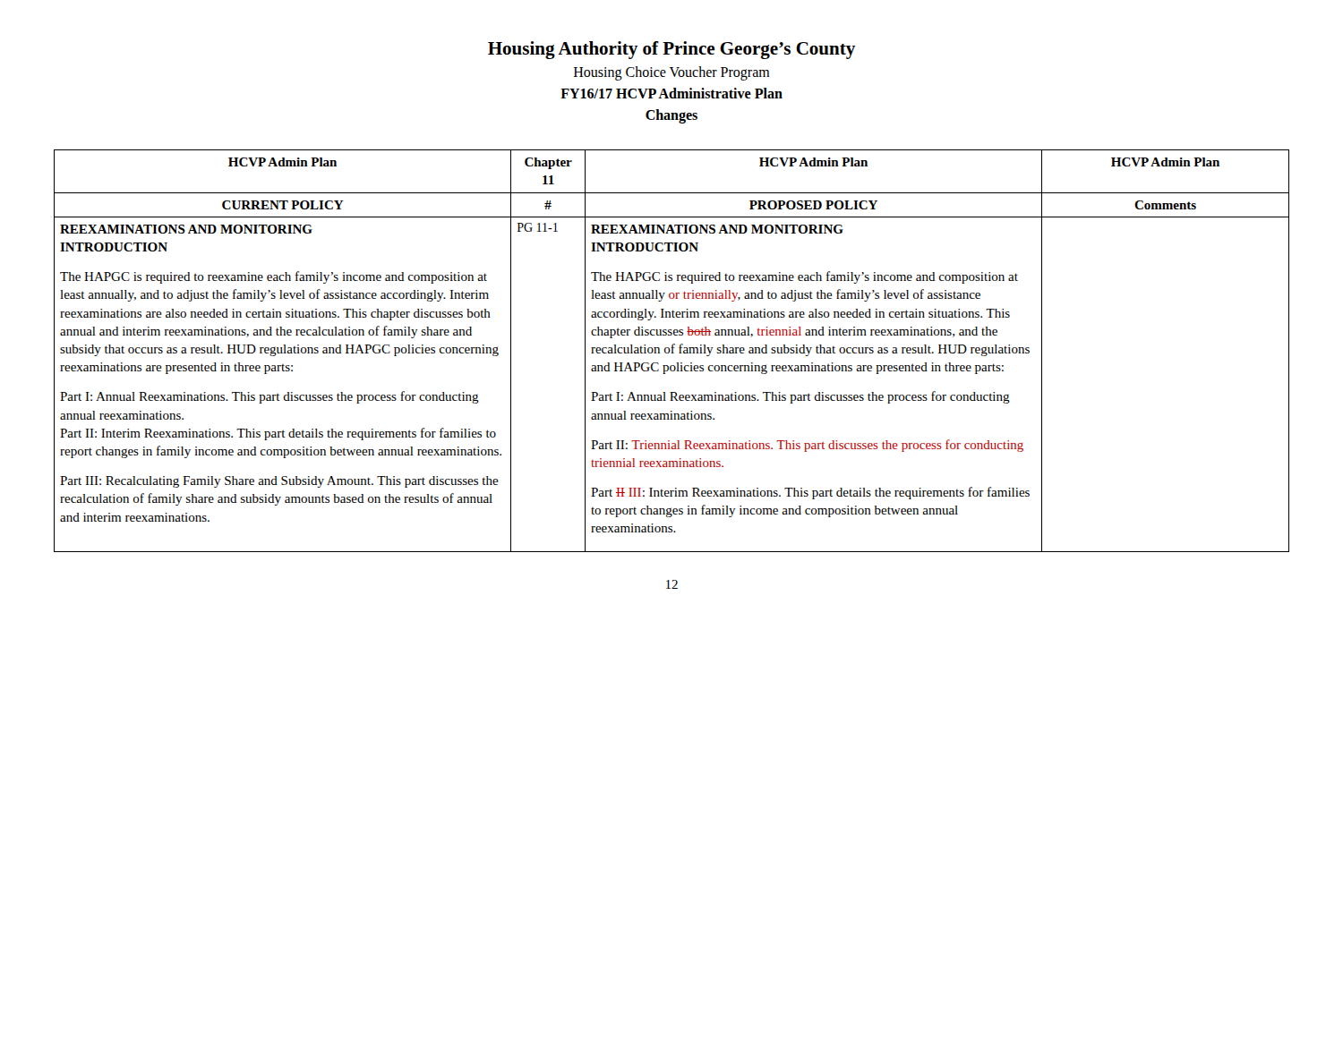Housing Authority of Prince George’s County
Housing Choice Voucher Program
FY16/17 HCVP Administrative Plan
Changes
| HCVP Admin Plan | Chapter 11 | HCVP Admin Plan | HCVP Admin Plan |
| --- | --- | --- | --- |
| CURRENT POLICY | # | PROPOSED POLICY | Comments |
| REEXAMINATIONS AND MONITORING INTRODUCTION The HAPGC is required to reexamine each family’s income and composition at least annually, and to adjust the family’s level of assistance accordingly. Interim reexaminations are also needed in certain situations. This chapter discusses both annual and interim reexaminations, and the recalculation of family share and subsidy that occurs as a result. HUD regulations and HAPGC policies concerning reexaminations are presented in three parts: Part I: Annual Reexaminations. This part discusses the process for conducting annual reexaminations. Part II: Interim Reexaminations. This part details the requirements for families to report changes in family income and composition between annual reexaminations. Part III: Recalculating Family Share and Subsidy Amount. This part discusses the recalculation of family share and subsidy amounts based on the results of annual and interim reexaminations. | PG 11-1 | REEXAMINATIONS AND MONITORING INTRODUCTION The HAPGC is required to reexamine each family’s income and composition at least annually or triennially , and to adjust the family’s level of assistance accordingly. Interim reexaminations are also needed in certain situations. This chapter discusses both annual, triennial and interim reexaminations, and the recalculation of family share and subsidy that occurs as a result. HUD regulations and HAPGC policies concerning reexaminations are presented in three parts: Part I: Annual Reexaminations. This part discusses the process for conducting annual reexaminations. Part II: Triennial Reexaminations. This part discusses the process for conducting triennial reexaminations. Part II III : Interim Reexaminations. This part details the requirements for families to report changes in family income and composition between annual reexaminations. | |
12